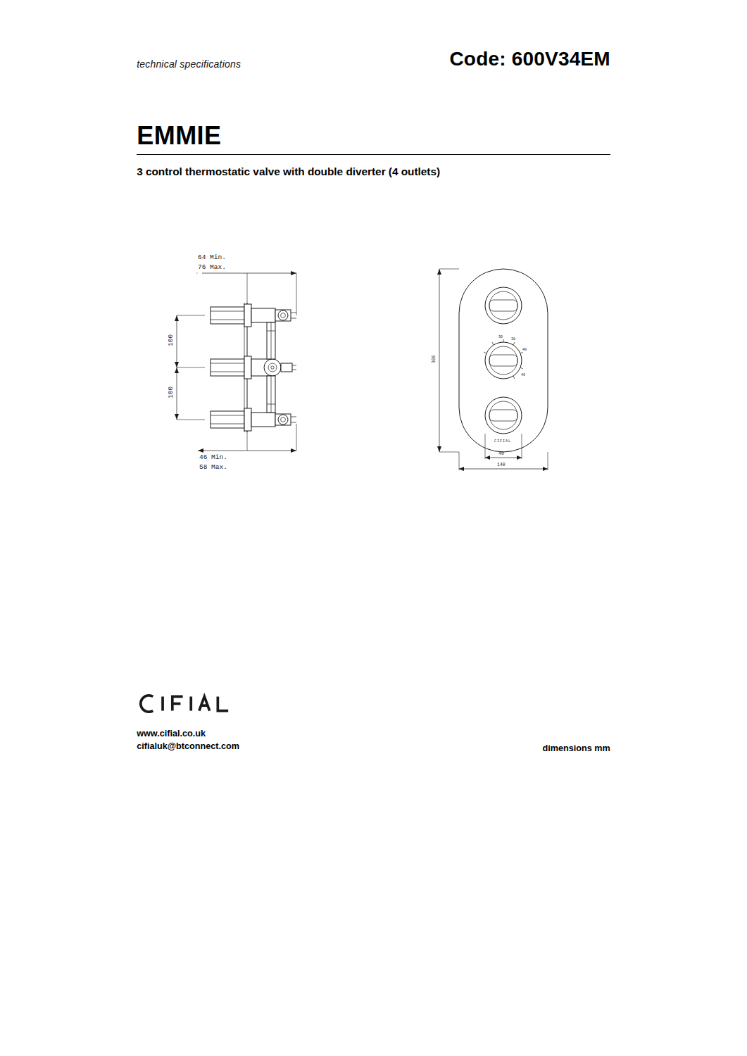Code: 600V34EM
technical specifications
EMMIE
3 control thermostatic valve with double diverter (4 outlets)
Side view of valve body showing projection 64 mm minimum to 76 mm maximum, 46 mm minimum to 58 mm maximum, and 100 mm spacing between controls 64 Min. 76 Max. 46 Min. 58 Max. 100 100
Front view of oval face plate, 140 mm wide, 300 mm high, knob diameter 40 mm, with temperature scale markings 30, 38, 40, 46 300 30 38 40 46 CIFIAL 40 140
CIFIAL
www.cifial.co.uk
cifialuk@btconnect.com
dimensions mm